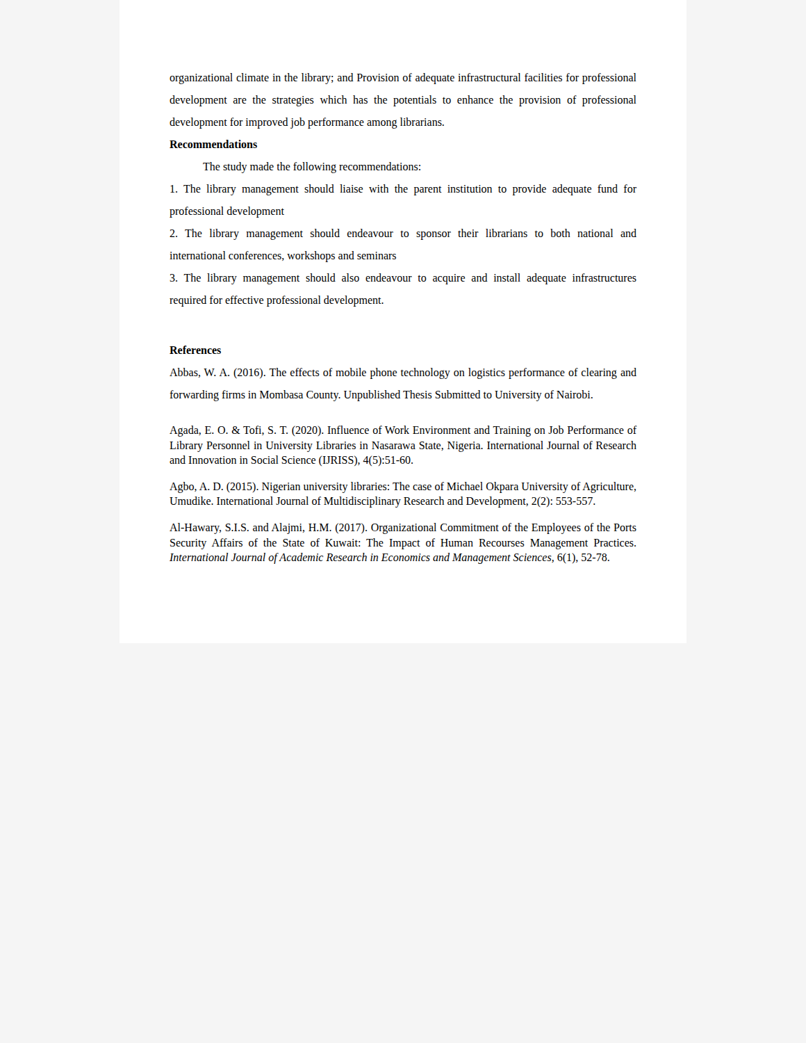organizational climate in the library; and Provision of adequate infrastructural facilities for professional development are the strategies which has the potentials to enhance the provision of professional development for improved job performance among librarians.
Recommendations
The study made the following recommendations:
1. The library management should liaise with the parent institution to provide adequate fund for professional development
2. The library management should endeavour to sponsor their librarians to both national and international conferences, workshops and seminars
3. The library management should also endeavour to acquire and install adequate infrastructures required for effective professional development.
References
Abbas, W. A. (2016). The effects of mobile phone technology on logistics performance of clearing and forwarding firms in Mombasa County. Unpublished Thesis Submitted to University of Nairobi.
Agada, E. O. & Tofi, S. T. (2020). Influence of Work Environment and Training on Job Performance of Library Personnel in University Libraries in Nasarawa State, Nigeria. International Journal of Research and Innovation in Social Science (IJRISS), 4(5):51-60.
Agbo, A. D. (2015). Nigerian university libraries: The case of Michael Okpara University of Agriculture, Umudike. International Journal of Multidisciplinary Research and Development, 2(2): 553-557.
Al-Hawary, S.I.S. and Alajmi, H.M. (2017). Organizational Commitment of the Employees of the Ports Security Affairs of the State of Kuwait: The Impact of Human Recourses Management Practices. International Journal of Academic Research in Economics and Management Sciences, 6(1), 52-78.